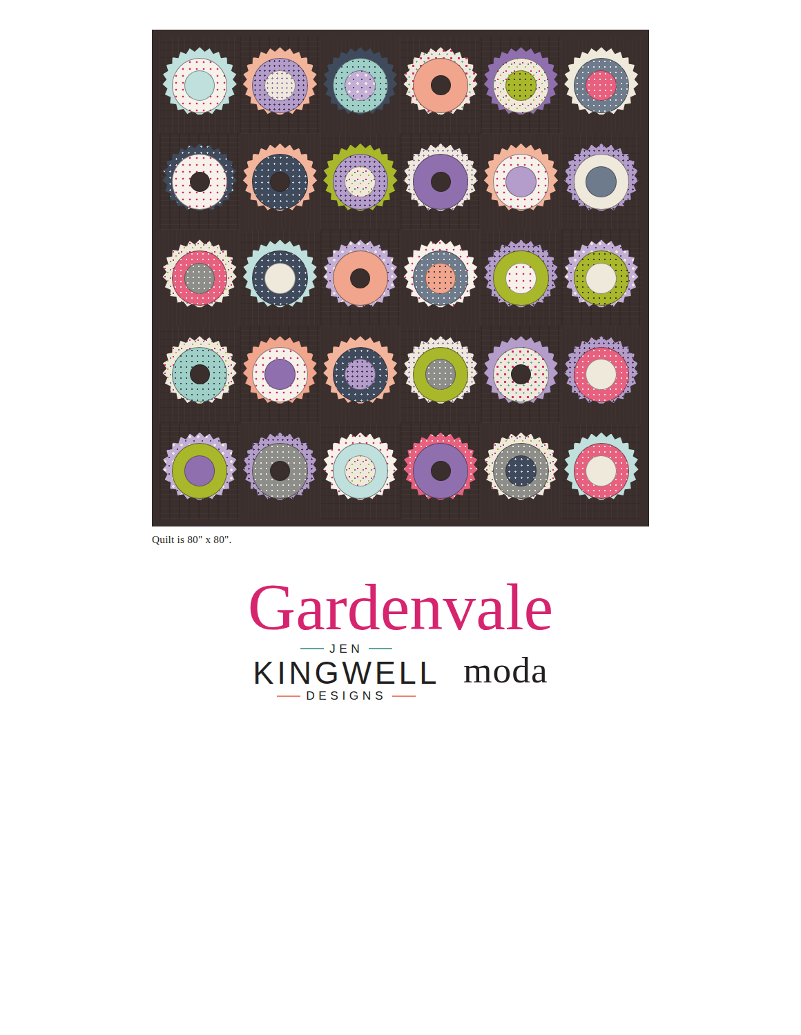Quilt is 80" x 80".
Gardenvale
Jen
Kingwell
Designs
moda